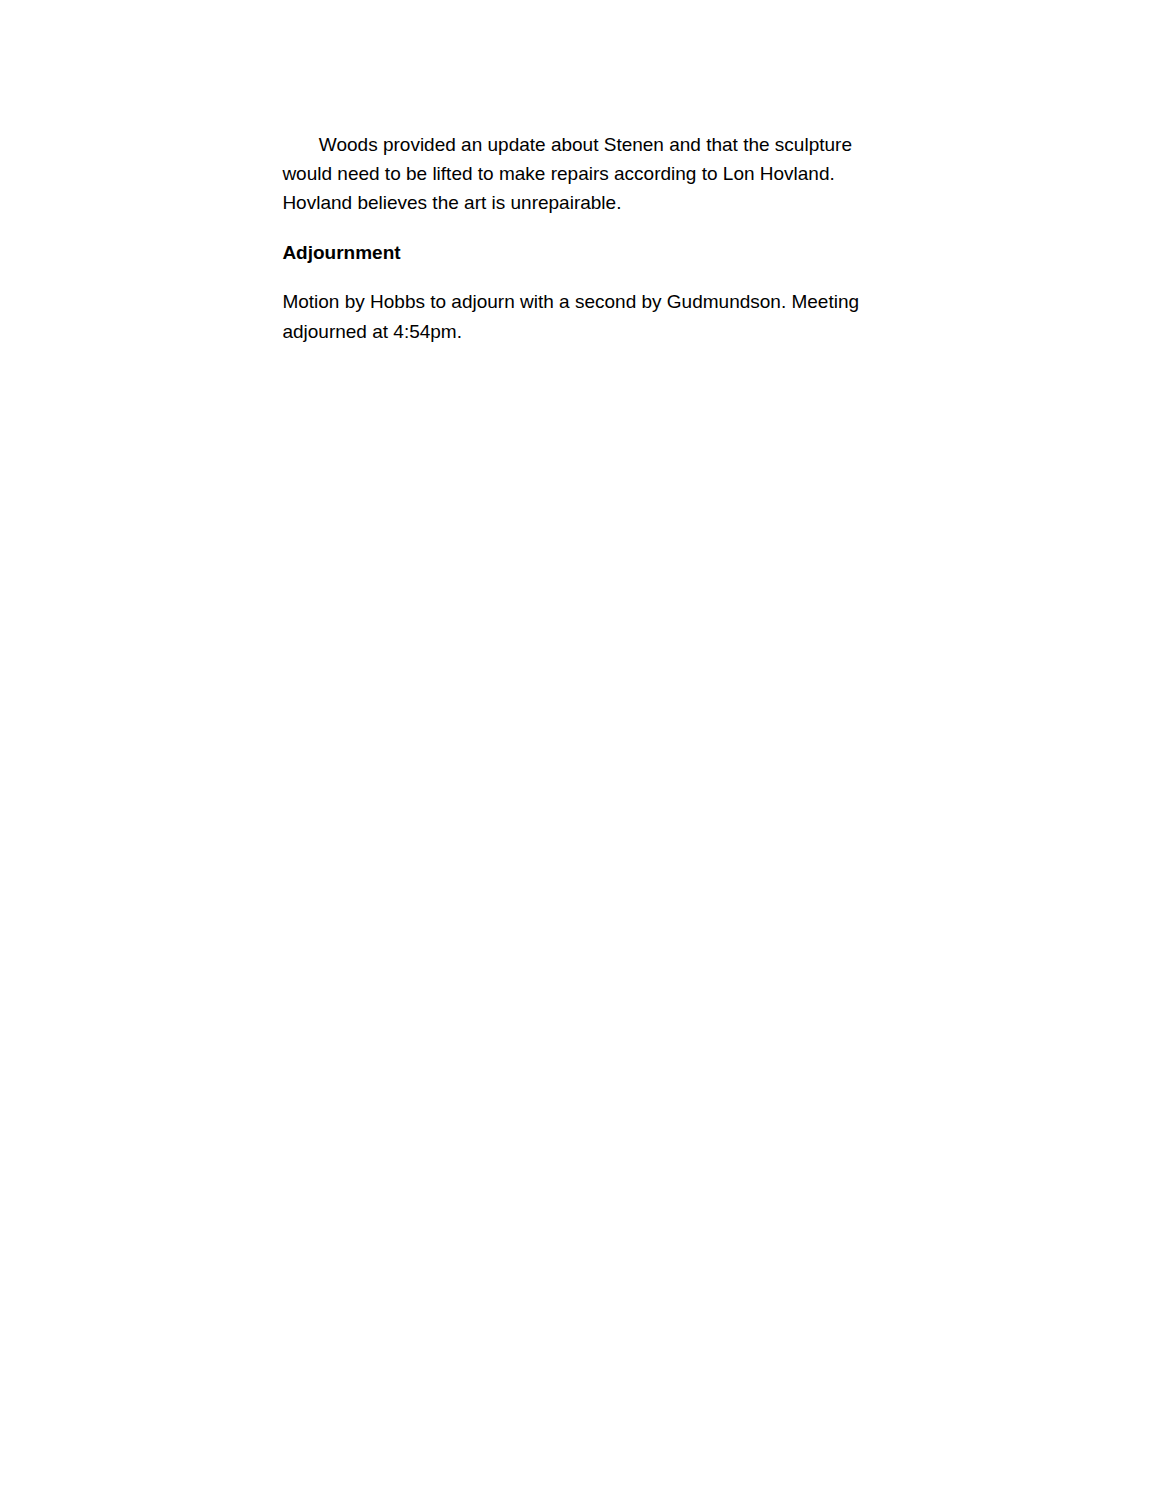Woods provided an update about Stenen and that the sculpture would need to be lifted to make repairs according to Lon Hovland. Hovland believes the art is unrepairable.
Adjournment
Motion by Hobbs to adjourn with a second by Gudmundson. Meeting adjourned at 4:54pm.